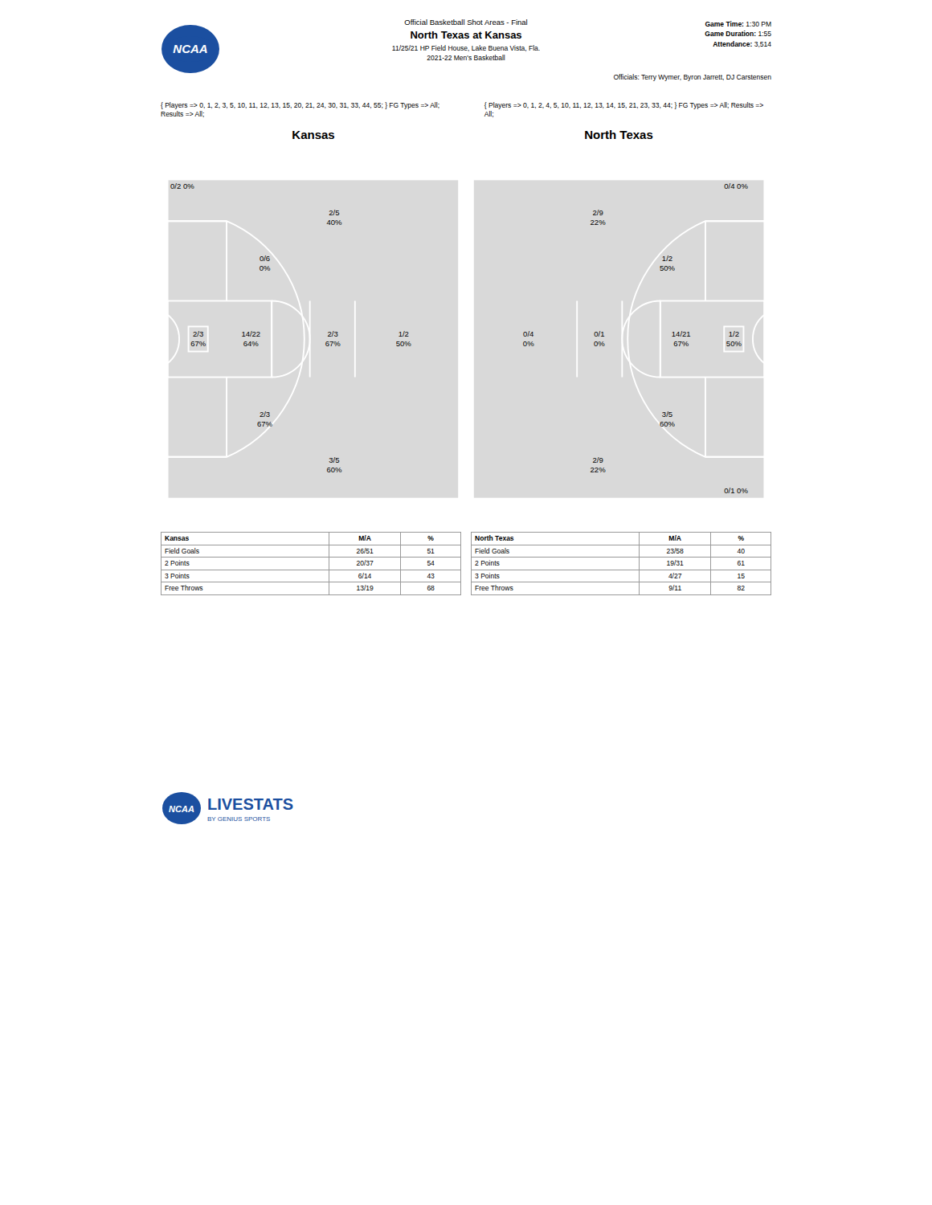NCAA
Official Basketball Shot Areas - Final
North Texas at Kansas
11/25/21 HP Field House, Lake Buena Vista, Fla.
2021-22 Men's Basketball
Game Time: 1:30 PM
Game Duration: 1:55
Attendance: 3,514
Officials: Terry Wymer, Byron Jarrett, DJ Carstensen
{ Players => 0, 1, 2, 3, 5, 10, 11, 12, 13, 15, 20, 21, 24, 30, 31, 33, 44, 55; } FG Types => All; Results => All;
{ Players => 0, 1, 2, 4, 5, 10, 11, 12, 13, 14, 15, 21, 23, 33, 44; } FG Types => All; Results => All;
Kansas
North Texas
0/2 0% 2/5 40% 0/6 0% 2/3 67% 14/22 64% 2/3 67% 1/2 50% 2/3 67% 3/5 60% 0/4 0% 2/9 22% 1/2 50% 0/4 0% 0/1 0% 14/21 67% 1/2 50% 3/5 60% 2/9 22% 0/1 0%
| Kansas | M/A | % |
| --- | --- | --- |
| Field Goals | 26/51 | 51 |
| 2 Points | 20/37 | 54 |
| 3 Points | 6/14 | 43 |
| Free Throws | 13/19 | 68 |
| North Texas | M/A | % |
| --- | --- | --- |
| Field Goals | 23/58 | 40 |
| 2 Points | 19/31 | 61 |
| 3 Points | 4/27 | 15 |
| Free Throws | 9/11 | 82 |
NCAA LIVESTATS BY GENIUS SPORTS